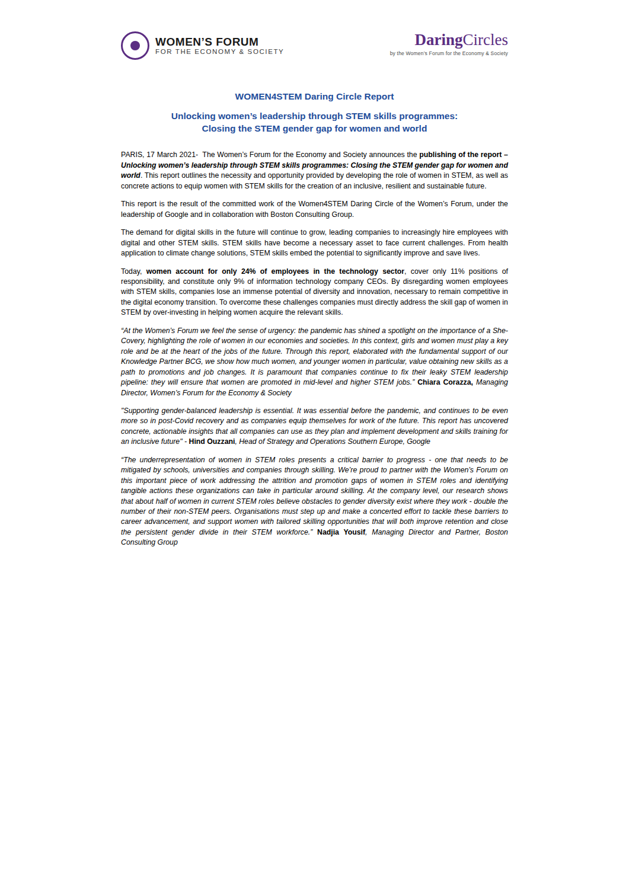WOMEN’S FORUM
FOR THE ECONOMY & SOCIETY
Daring Circles
by the Women’s Forum for the Economy & Society
WOMEN4STEM Daring Circle Report
Unlocking women’s leadership through STEM skills programmes:
Closing the STEM gender gap for women and world
PARIS, 17 March 2021- The Women’s Forum for the Economy and Society announces the publishing of the report – Unlocking women’s leadership through STEM skills programmes: Closing the STEM gender gap for women and world. This report outlines the necessity and opportunity provided by developing the role of women in STEM, as well as concrete actions to equip women with STEM skills for the creation of an inclusive, resilient and sustainable future.
This report is the result of the committed work of the Women4STEM Daring Circle of the Women’s Forum, under the leadership of Google and in collaboration with Boston Consulting Group.
The demand for digital skills in the future will continue to grow, leading companies to increasingly hire employees with digital and other STEM skills. STEM skills have become a necessary asset to face current challenges. From health application to climate change solutions, STEM skills embed the potential to significantly improve and save lives.
Today, women account for only 24% of employees in the technology sector, cover only 11% positions of responsibility, and constitute only 9% of information technology company CEOs. By disregarding women employees with STEM skills, companies lose an immense potential of diversity and innovation, necessary to remain competitive in the digital economy transition. To overcome these challenges companies must directly address the skill gap of women in STEM by over-investing in helping women acquire the relevant skills.
“At the Women’s Forum we feel the sense of urgency: the pandemic has shined a spotlight on the importance of a She-Covery, highlighting the role of women in our economies and societies. In this context, girls and women must play a key role and be at the heart of the jobs of the future. Through this report, elaborated with the fundamental support of our Knowledge Partner BCG, we show how much women, and younger women in particular, value obtaining new skills as a path to promotions and job changes. It is paramount that companies continue to fix their leaky STEM leadership pipeline: they will ensure that women are promoted in mid-level and higher STEM jobs.” Chiara Corazza, Managing Director, Women’s Forum for the Economy & Society
"Supporting gender-balanced leadership is essential. It was essential before the pandemic, and continues to be even more so in post-Covid recovery and as companies equip themselves for work of the future. This report has uncovered concrete, actionable insights that all companies can use as they plan and implement development and skills training for an inclusive future" - Hind Ouzzani, Head of Strategy and Operations Southern Europe, Google
“The underrepresentation of women in STEM roles presents a critical barrier to progress - one that needs to be mitigated by schools, universities and companies through skilling. We’re proud to partner with the Women’s Forum on this important piece of work addressing the attrition and promotion gaps of women in STEM roles and identifying tangible actions these organizations can take in particular around skilling. At the company level, our research shows that about half of women in current STEM roles believe obstacles to gender diversity exist where they work - double the number of their non-STEM peers. Organisations must step up and make a concerted effort to tackle these barriers to career advancement, and support women with tailored skilling opportunities that will both improve retention and close the persistent gender divide in their STEM workforce.” Nadjia Yousif, Managing Director and Partner, Boston Consulting Group